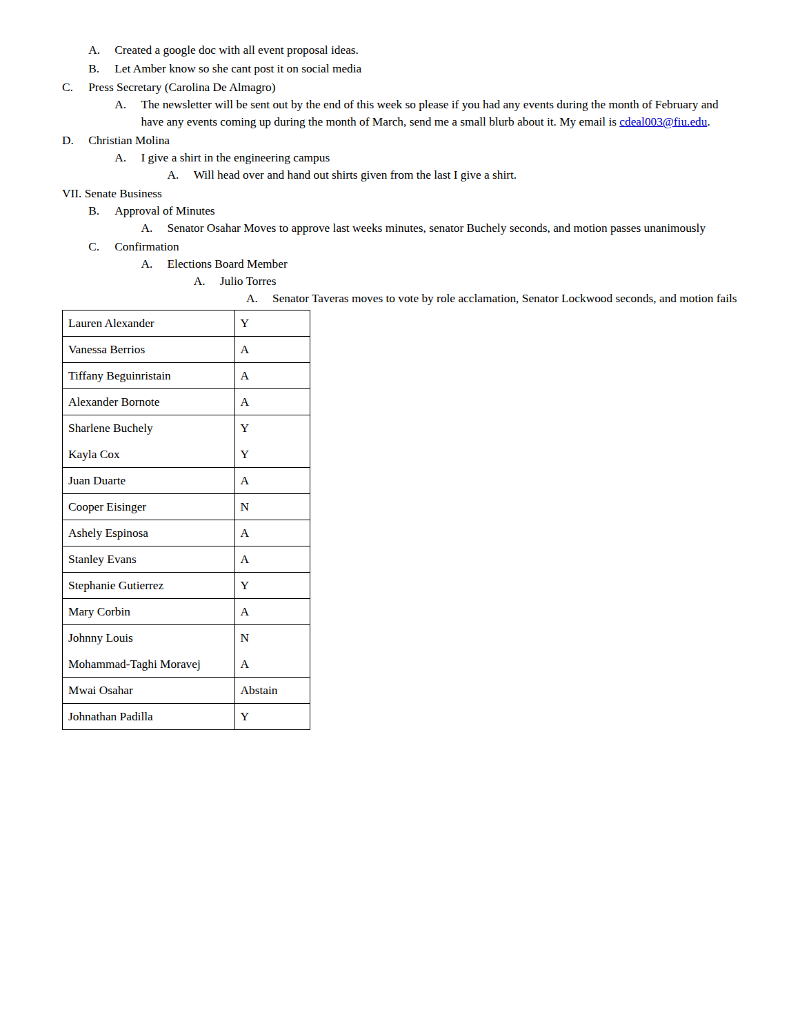A. Created a google doc with all event proposal ideas.
B. Let Amber know so she cant post it on social media
C. Press Secretary (Carolina De Almagro)
A. The newsletter will be sent out by the end of this week so please if you had any events during the month of February and have any events coming up during the month of March, send me a small blurb about it. My email is cdeal003@fiu.edu.
D. Christian Molina
A. I give a shirt in the engineering campus
A. Will head over and hand out shirts given from the last I give a shirt.
VII. Senate Business
B. Approval of Minutes
A. Senator Osahar Moves to approve last weeks minutes, senator Buchely seconds, and motion passes unanimously
C. Confirmation
A. Elections Board Member
A. Julio Torres
A. Senator Taveras moves to vote by role acclamation, Senator Lockwood seconds, and motion fails
| Lauren Alexander | Y |
| Vanessa Berrios | A |
| Tiffany Beguinristain | A |
| Alexander Bornote | A |
| Sharlene Buchely | Y |
| Kayla Cox | Y |
| Juan Duarte | A |
| Cooper Eisinger | N |
| Ashely Espinosa | A |
| Stanley Evans | A |
| Stephanie Gutierrez | Y |
| Mary Corbin | A |
| Johnny Louis | N |
| Mohammad-Taghi Moravej | A |
| Mwai Osahar | Abstain |
| Johnathan Padilla | Y |